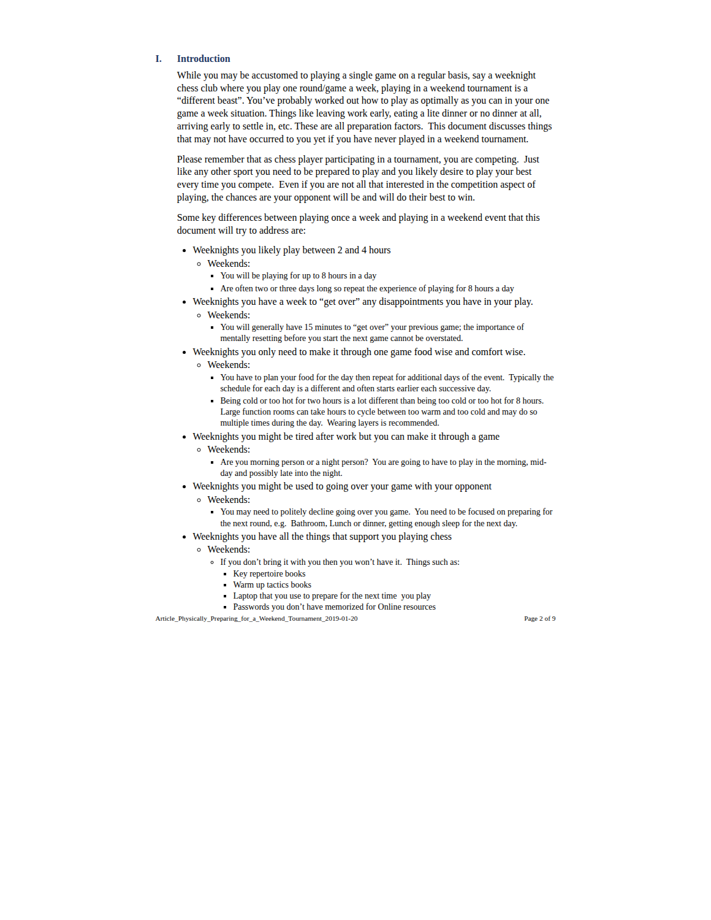I. Introduction
While you may be accustomed to playing a single game on a regular basis, say a weeknight chess club where you play one round/game a week, playing in a weekend tournament is a “different beast”. You’ve probably worked out how to play as optimally as you can in your one game a week situation. Things like leaving work early, eating a lite dinner or no dinner at all, arriving early to settle in, etc. These are all preparation factors. This document discusses things that may not have occurred to you yet if you have never played in a weekend tournament.
Please remember that as chess player participating in a tournament, you are competing. Just like any other sport you need to be prepared to play and you likely desire to play your best every time you compete. Even if you are not all that interested in the competition aspect of playing, the chances are your opponent will be and will do their best to win.
Some key differences between playing once a week and playing in a weekend event that this document will try to address are:
Weeknights you likely play between 2 and 4 hours
Weekends:
You will be playing for up to 8 hours in a day
Are often two or three days long so repeat the experience of playing for 8 hours a day
Weeknights you have a week to “get over” any disappointments you have in your play.
Weekends:
You will generally have 15 minutes to “get over” your previous game; the importance of mentally resetting before you start the next game cannot be overstated.
Weeknights you only need to make it through one game food wise and comfort wise.
Weekends:
You have to plan your food for the day then repeat for additional days of the event. Typically the schedule for each day is a different and often starts earlier each successive day.
Being cold or too hot for two hours is a lot different than being too cold or too hot for 8 hours. Large function rooms can take hours to cycle between too warm and too cold and may do so multiple times during the day. Wearing layers is recommended.
Weeknights you might be tired after work but you can make it through a game
Weekends:
Are you morning person or a night person? You are going to have to play in the morning, mid-day and possibly late into the night.
Weeknights you might be used to going over your game with your opponent
Weekends:
You may need to politely decline going over you game. You need to be focused on preparing for the next round, e.g. Bathroom, Lunch or dinner, getting enough sleep for the next day.
Weeknights you have all the things that support you playing chess
Weekends:
If you don’t bring it with you then you won’t have it. Things such as:
Key repertoire books
Warm up tactics books
Laptop that you use to prepare for the next time you play
Passwords you don’t have memorized for Online resources
Article_Physically_Preparing_for_a_Weekend_Tournament_2019-01-20 Page 2 of 9